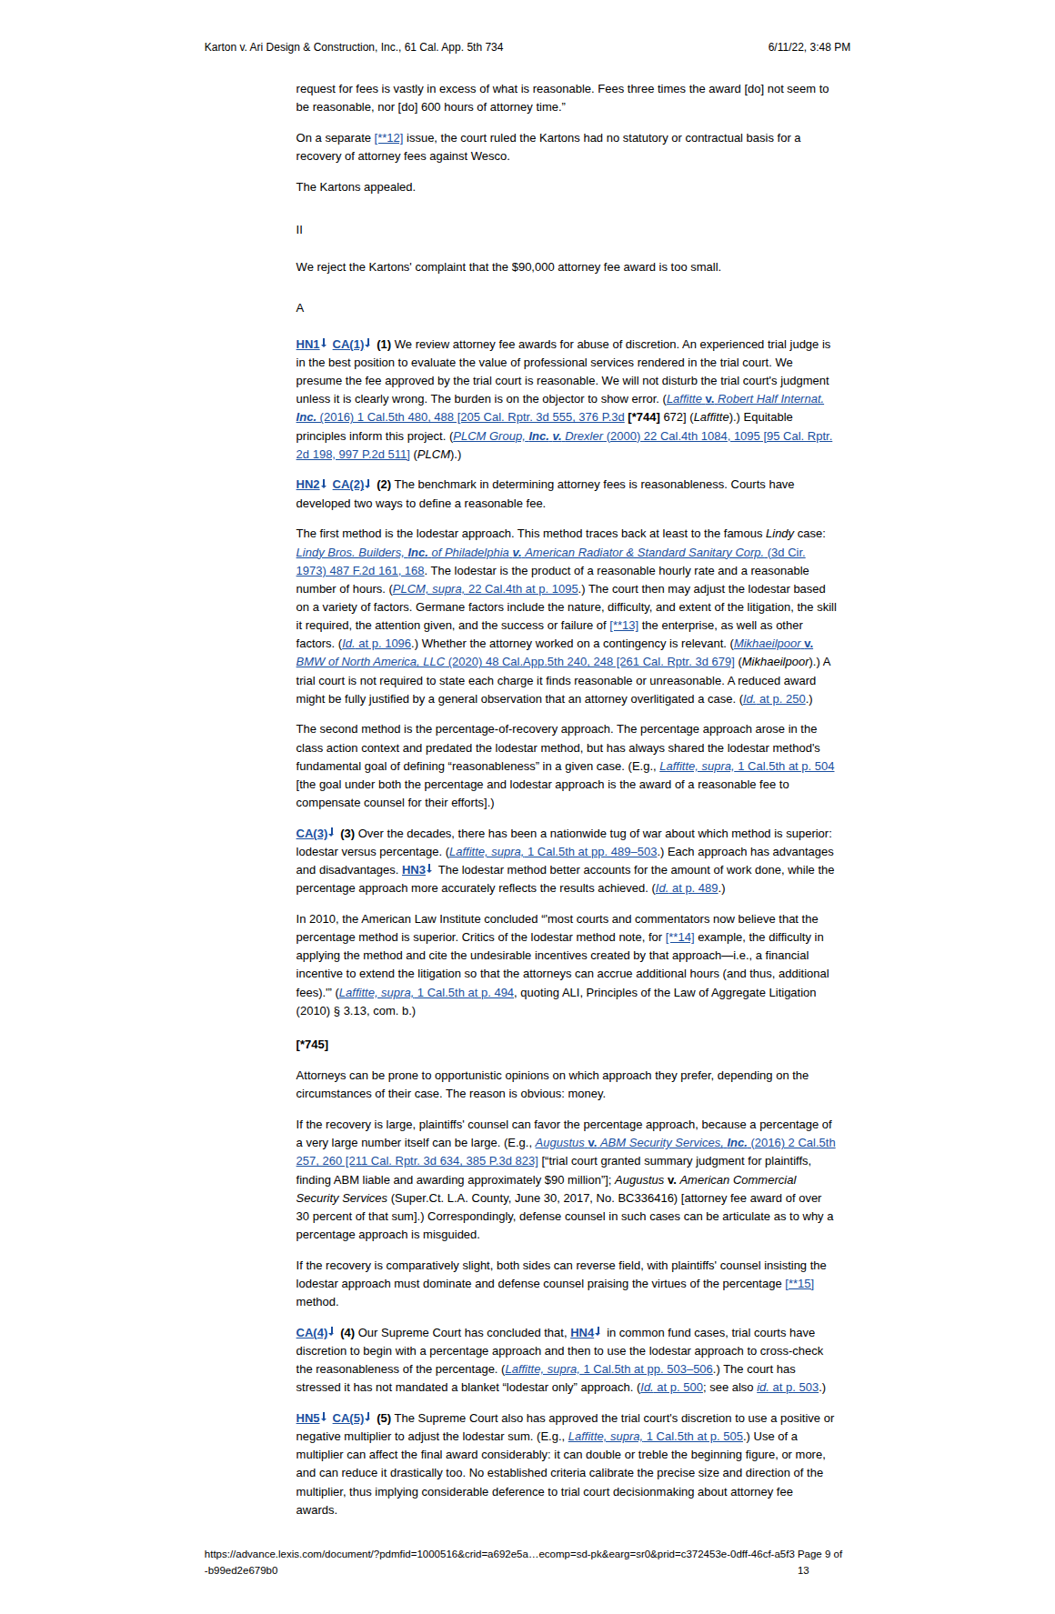Karton v. Ari Design & Construction, Inc., 61 Cal. App. 5th 734
6/11/22, 3:48 PM
request for fees is vastly in excess of what is reasonable. Fees three times the award [do] not seem to be reasonable, nor [do] 600 hours of attorney time.”
On a separate [**12] issue, the court ruled the Kartons had no statutory or contractual basis for a recovery of attorney fees against Wesco.
The Kartons appealed.
II
We reject the Kartons' complaint that the $90,000 attorney fee award is too small.
A
HN1 CA(1) (1) We review attorney fee awards for abuse of discretion. An experienced trial judge is in the best position to evaluate the value of professional services rendered in the trial court. We presume the fee approved by the trial court is reasonable. We will not disturb the trial court's judgment unless it is clearly wrong. The burden is on the objector to show error. (Laffitte v. Robert Half Internat. Inc. (2016) 1 Cal.5th 480, 488 [205 Cal. Rptr. 3d 555, 376 P.3d [*744] 672] (Laffitte).) Equitable principles inform this project. (PLCM Group, Inc. v. Drexler (2000) 22 Cal.4th 1084, 1095 [95 Cal. Rptr. 2d 198, 997 P.2d 511] (PLCM).)
HN2 CA(2) (2) The benchmark in determining attorney fees is reasonableness. Courts have developed two ways to define a reasonable fee.
The first method is the lodestar approach. This method traces back at least to the famous Lindy case: Lindy Bros. Builders, Inc. of Philadelphia v. American Radiator & Standard Sanitary Corp. (3d Cir. 1973) 487 F.2d 161, 168. The lodestar is the product of a reasonable hourly rate and a reasonable number of hours. (PLCM, supra, 22 Cal.4th at p. 1095.) The court then may adjust the lodestar based on a variety of factors. Germane factors include the nature, difficulty, and extent of the litigation, the skill it required, the attention given, and the success or failure of [**13] the enterprise, as well as other factors. (Id. at p. 1096.) Whether the attorney worked on a contingency is relevant. (Mikhaeilpoor v. BMW of North America, LLC (2020) 48 Cal.App.5th 240, 248 [261 Cal. Rptr. 3d 679] (Mikhaeilpoor).) A trial court is not required to state each charge it finds reasonable or unreasonable. A reduced award might be fully justified by a general observation that an attorney overlitigated a case. (Id. at p. 250.)
The second method is the percentage-of-recovery approach. The percentage approach arose in the class action context and predated the lodestar method, but has always shared the lodestar method's fundamental goal of defining “reasonableness” in a given case. (E.g., Laffitte, supra, 1 Cal.5th at p. 504 [the goal under both the percentage and lodestar approach is the award of a reasonable fee to compensate counsel for their efforts].)
CA(3) (3) Over the decades, there has been a nationwide tug of war about which method is superior: lodestar versus percentage. (Laffitte, supra, 1 Cal.5th at pp. 489–503.) Each approach has advantages and disadvantages. HN3 The lodestar method better accounts for the amount of work done, while the percentage approach more accurately reflects the results achieved. (Id. at p. 489.)
In 2010, the American Law Institute concluded “'most courts and commentators now believe that the percentage method is superior. Critics of the lodestar method note, for [**14] example, the difficulty in applying the method and cite the undesirable incentives created by that approach—i.e., a financial incentive to extend the litigation so that the attorneys can accrue additional hours (and thus, additional fees).'” (Laffitte, supra, 1 Cal.5th at p. 494, quoting ALI, Principles of the Law of Aggregate Litigation (2010) § 3.13, com. b.)
[*745]
Attorneys can be prone to opportunistic opinions on which approach they prefer, depending on the circumstances of their case. The reason is obvious: money.
If the recovery is large, plaintiffs' counsel can favor the percentage approach, because a percentage of a very large number itself can be large. (E.g., Augustus v. ABM Security Services, Inc. (2016) 2 Cal.5th 257, 260 [211 Cal. Rptr. 3d 634, 385 P.3d 823] [“trial court granted summary judgment for plaintiffs, finding ABM liable and awarding approximately $90 million”]; Augustus v. American Commercial Security Services (Super.Ct. L.A. County, June 30, 2017, No. BC336416) [attorney fee award of over 30 percent of that sum].) Correspondingly, defense counsel in such cases can be articulate as to why a percentage approach is misguided.
If the recovery is comparatively slight, both sides can reverse field, with plaintiffs' counsel insisting the lodestar approach must dominate and defense counsel praising the virtues of the percentage [**15] method.
CA(4) (4) Our Supreme Court has concluded that, HN4 in common fund cases, trial courts have discretion to begin with a percentage approach and then to use the lodestar approach to cross-check the reasonableness of the percentage. (Laffitte, supra, 1 Cal.5th at pp. 503–506.) The court has stressed it has not mandated a blanket “lodestar only” approach. (Id. at p. 500; see also id. at p. 503.)
HN5 CA(5) (5) The Supreme Court also has approved the trial court's discretion to use a positive or negative multiplier to adjust the lodestar sum. (E.g., Laffitte, supra, 1 Cal.5th at p. 505.) Use of a multiplier can affect the final award considerably: it can double or treble the beginning figure, or more, and can reduce it drastically too. No established criteria calibrate the precise size and direction of the multiplier, thus implying considerable deference to trial court decisionmaking about attorney fee awards.
https://advance.lexis.com/document/?pdmfid=1000516&crid=a692e5a…ecomp=sd-pk&earg=sr0&prid=c372453e-0dff-46cf-a5f3-b99ed2e679b0
Page 9 of 13